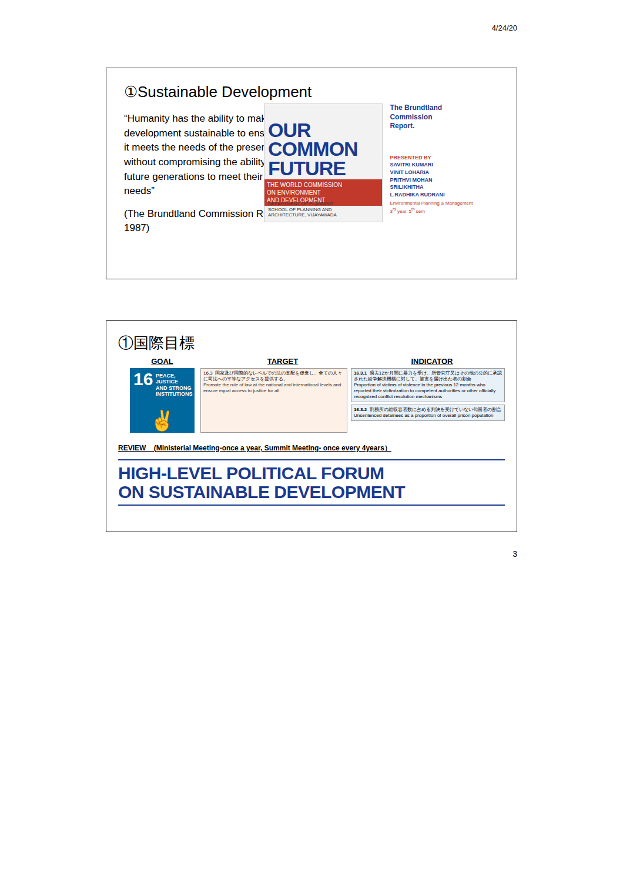4/24/20
①Sustainable Development
“Humanity has the ability to make development sustainable to ensure that it meets the needs of the present without compromising the ability of future generations to meet their own needs”
(The Brundtland Commission Report, 1987)
OUR
COMMON
FUTURE
THE WORLD COMMISSION
ON ENVIRONMENT
AND DEVELOPMENT
DEPARTMENT OF PLANNING
SCHOOL OF PLANNING AND
ARCHITECTURE, VIJAYAWADA
The Brundtland
Commission
Report.
PRESENTED BY
SAVITRI KUMARI
VINIT LOHARIA
PRITHVI MOHAN
SRILIKHITHA
L.RADHIKA RUDRANI
Environmental Planning & Management
3rd year, 5th sem
①国際目標
GOAL
TARGET
INDICATOR
16
PEACE, JUSTICE
AND STRONG
INSTITUTIONS
✌
16.3 国家及び国際的なレベルでの法の支配を促進し、全ての人々に司法への平等なアクセスを提供する。
Promote the rule of law at the national and international levels and ensure equal access to justice for all
16.3.1 過去12か月間に暴力を受け、所管官庁又はその他の公的に承認された紛争解決機構に対して、被害を届け出た者の割合
Proportion of victims of violence in the previous 12 months who reported their victimization to competent authorities or other officially recognized conflict resolution mechanisms
16.3.2 刑務所の総収容者数に占める判決を受けていない勾留者の割合
Unsentenced detainees as a proportion of overall prison population
REVIEW (Ministerial Meeting-once a year, Summit Meeting- once every 4years）
HIGH-LEVEL POLITICAL FORUM
ON SUSTAINABLE DEVELOPMENT
3